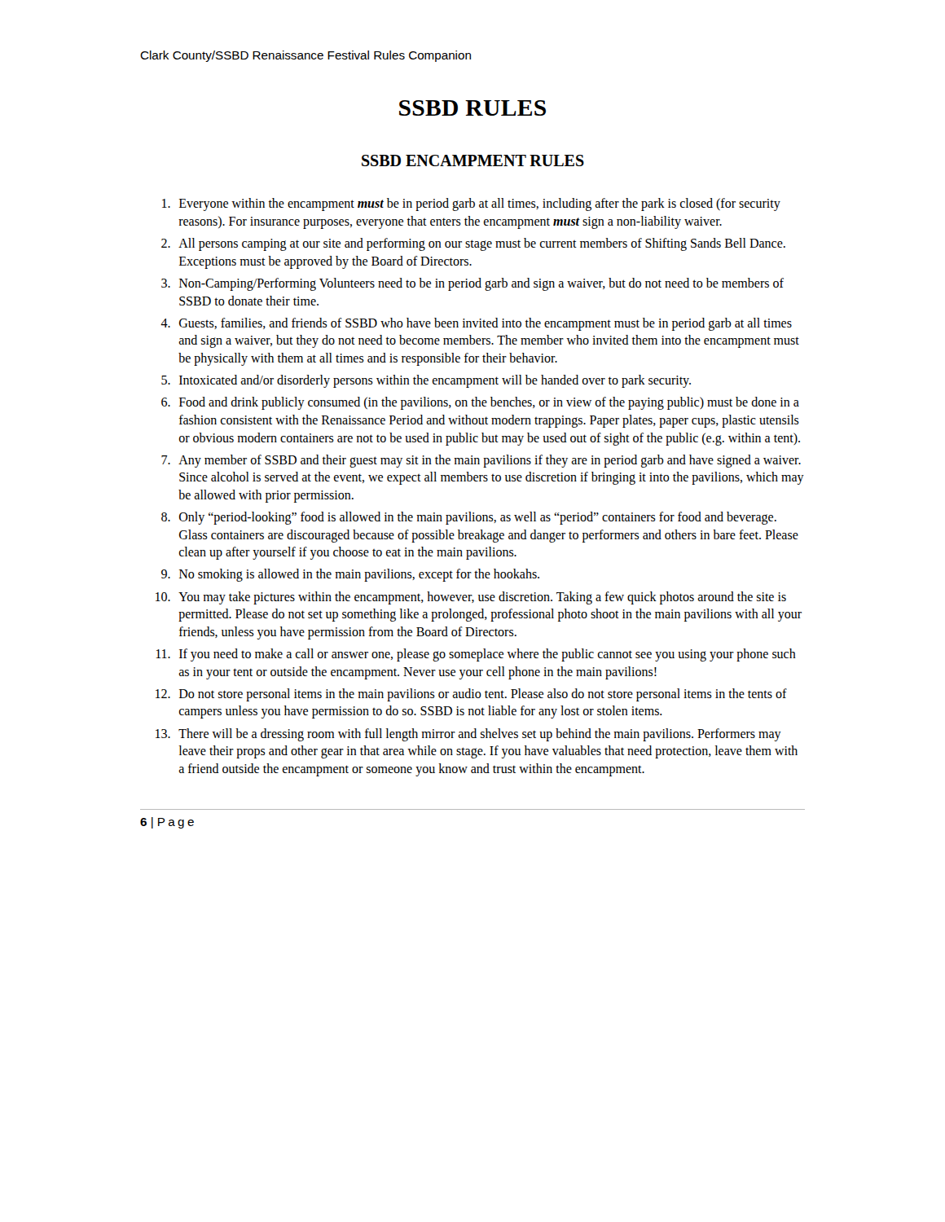Clark County/SSBD Renaissance Festival Rules Companion
SSBD RULES
SSBD ENCAMPMENT RULES
Everyone within the encampment must be in period garb at all times, including after the park is closed (for security reasons). For insurance purposes, everyone that enters the encampment must sign a non-liability waiver.
All persons camping at our site and performing on our stage must be current members of Shifting Sands Bell Dance. Exceptions must be approved by the Board of Directors.
Non-Camping/Performing Volunteers need to be in period garb and sign a waiver, but do not need to be members of SSBD to donate their time.
Guests, families, and friends of SSBD who have been invited into the encampment must be in period garb at all times and sign a waiver, but they do not need to become members. The member who invited them into the encampment must be physically with them at all times and is responsible for their behavior.
Intoxicated and/or disorderly persons within the encampment will be handed over to park security.
Food and drink publicly consumed (in the pavilions, on the benches, or in view of the paying public) must be done in a fashion consistent with the Renaissance Period and without modern trappings. Paper plates, paper cups, plastic utensils or obvious modern containers are not to be used in public but may be used out of sight of the public (e.g. within a tent).
Any member of SSBD and their guest may sit in the main pavilions if they are in period garb and have signed a waiver. Since alcohol is served at the event, we expect all members to use discretion if bringing it into the pavilions, which may be allowed with prior permission.
Only “period-looking” food is allowed in the main pavilions, as well as “period” containers for food and beverage. Glass containers are discouraged because of possible breakage and danger to performers and others in bare feet. Please clean up after yourself if you choose to eat in the main pavilions.
No smoking is allowed in the main pavilions, except for the hookahs.
You may take pictures within the encampment, however, use discretion. Taking a few quick photos around the site is permitted. Please do not set up something like a prolonged, professional photo shoot in the main pavilions with all your friends, unless you have permission from the Board of Directors.
If you need to make a call or answer one, please go someplace where the public cannot see you using your phone such as in your tent or outside the encampment. Never use your cell phone in the main pavilions!
Do not store personal items in the main pavilions or audio tent. Please also do not store personal items in the tents of campers unless you have permission to do so. SSBD is not liable for any lost or stolen items.
There will be a dressing room with full length mirror and shelves set up behind the main pavilions. Performers may leave their props and other gear in that area while on stage. If you have valuables that need protection, leave them with a friend outside the encampment or someone you know and trust within the encampment.
6 | Page